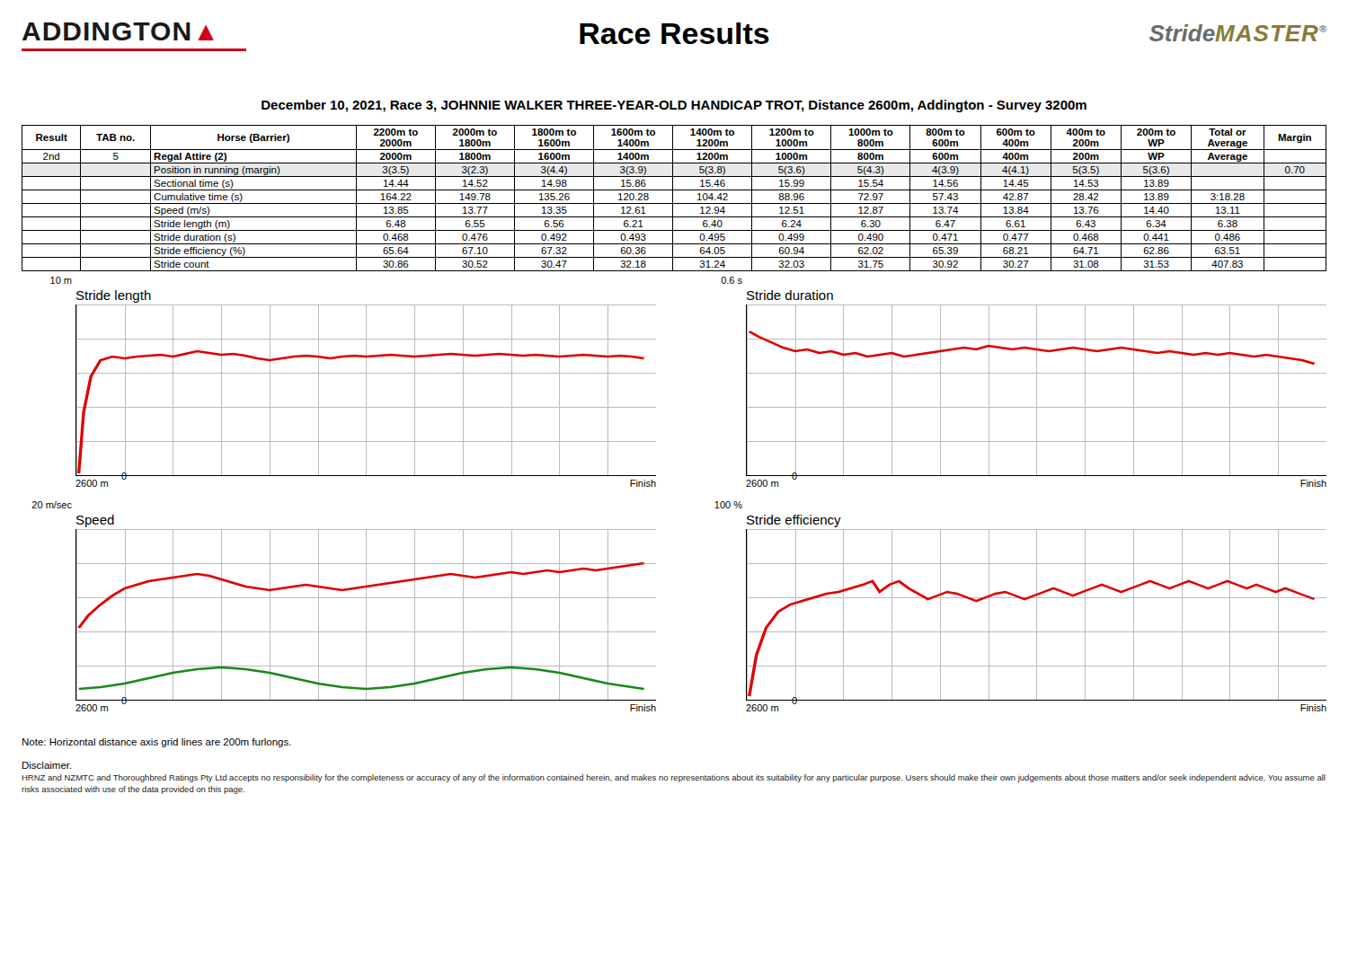ADDINGTON▲
StrideMASTER®
Race Results
December 10, 2021, Race 3, JOHNNIE WALKER THREE-YEAR-OLD HANDICAP TROT, Distance 2600m, Addington - Survey 3200m
| Result | TAB no. | Horse (Barrier) | 2200m to 2000m | 2000m to 1800m | 1800m to 1600m | 1600m to 1400m | 1400m to 1200m | 1200m to 1000m | 1000m to 800m | 800m to 600m | 600m to 400m | 400m to 200m | 200m to WP | Total or Average | Margin |
| --- | --- | --- | --- | --- | --- | --- | --- | --- | --- | --- | --- | --- | --- | --- | --- |
| 2nd | 5 | Regal Attire (2) | 2000m | 1800m | 1600m | 1400m | 1200m | 1000m | 800m | 600m | 400m | 200m | WP | Average | |
| | | Position in running (margin) | 3(3.5) | 3(2.3) | 3(4.4) | 3(3.9) | 5(3.8) | 5(3.6) | 5(4.3) | 4(3.9) | 4(4.1) | 5(3.5) | 5(3.6) | | 0.70 |
| | | Sectional time (s) | 14.44 | 14.52 | 14.98 | 15.86 | 15.46 | 15.99 | 15.54 | 14.56 | 14.45 | 14.53 | 13.89 | | |
| | | Cumulative time (s) | 164.22 | 149.78 | 135.26 | 120.28 | 104.42 | 88.96 | 72.97 | 57.43 | 42.87 | 28.42 | 13.89 | 3:18.28 | |
| | | Speed (m/s) | 13.85 | 13.77 | 13.35 | 12.61 | 12.94 | 12.51 | 12.87 | 13.74 | 13.84 | 13.76 | 14.40 | 13.11 | |
| | | Stride length (m) | 6.48 | 6.55 | 6.56 | 6.21 | 6.40 | 6.24 | 6.30 | 6.47 | 6.61 | 6.43 | 6.34 | 6.38 | |
| | | Stride duration (s) | 0.468 | 0.476 | 0.492 | 0.493 | 0.495 | 0.499 | 0.490 | 0.471 | 0.477 | 0.468 | 0.441 | 0.486 | |
| | | Stride efficiency (%) | 65.64 | 67.10 | 67.32 | 60.36 | 64.05 | 60.94 | 62.02 | 65.39 | 68.21 | 64.71 | 62.86 | 63.51 | |
| | | Stride count | 30.86 | 30.52 | 30.47 | 32.18 | 31.24 | 32.03 | 31.75 | 30.92 | 30.27 | 31.08 | 31.53 | 407.83 | |
Stride length
10 m
0
2600 m Finish
Stride duration
0.6 s
0
2600 m Finish
Speed
20 m/sec
0
2600 m Finish
Stride efficiency
100 %
0
2600 m Finish
Note: Horizontal distance axis grid lines are 200m furlongs.
Disclaimer.
HRNZ and NZMTC and Thoroughbred Ratings Pty Ltd accepts no responsibility for the completeness or accuracy of any of the information contained herein, and makes no representations about its suitability for any particular purpose. Users should make their own judgements about those matters and/or seek independent advice. You assume all risks associated with use of the data provided on this page.